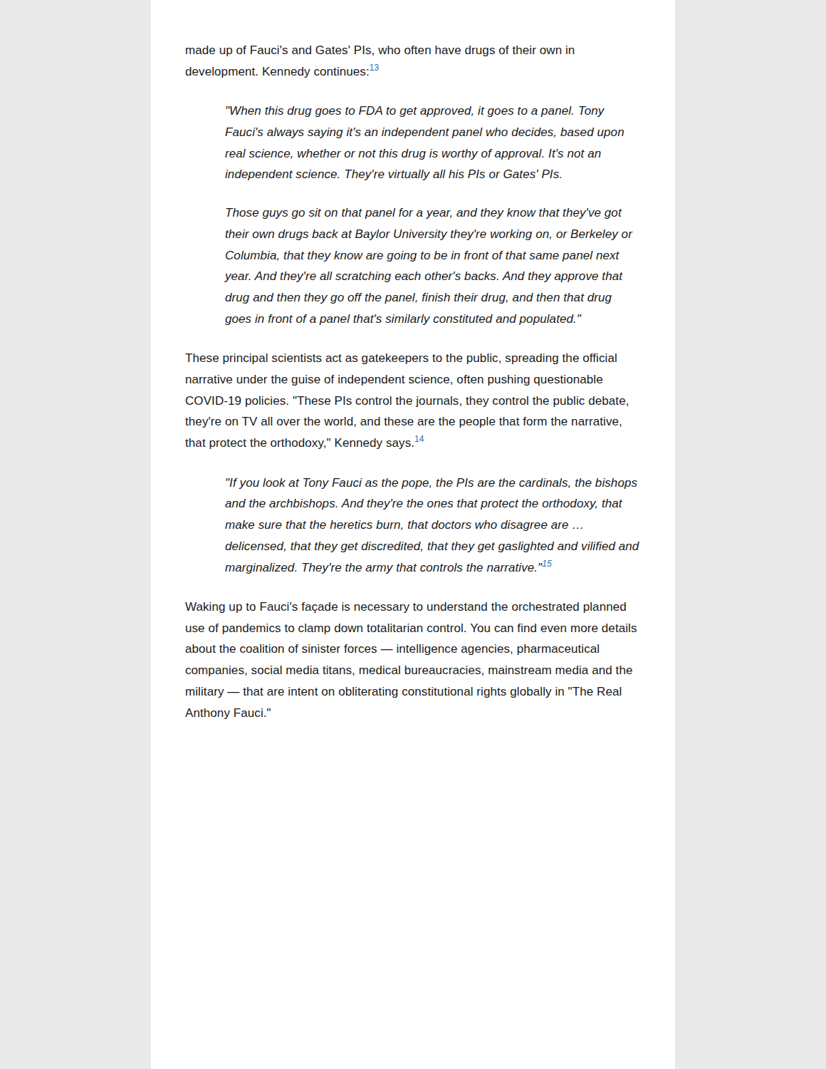made up of Fauci's and Gates' PIs, who often have drugs of their own in development. Kennedy continues:13
"When this drug goes to FDA to get approved, it goes to a panel. Tony Fauci's always saying it's an independent panel who decides, based upon real science, whether or not this drug is worthy of approval. It's not an independent science. They're virtually all his PIs or Gates' PIs.
Those guys go sit on that panel for a year, and they know that they've got their own drugs back at Baylor University they're working on, or Berkeley or Columbia, that they know are going to be in front of that same panel next year. And they're all scratching each other's backs. And they approve that drug and then they go off the panel, finish their drug, and then that drug goes in front of a panel that's similarly constituted and populated."
These principal scientists act as gatekeepers to the public, spreading the official narrative under the guise of independent science, often pushing questionable COVID-19 policies. "These PIs control the journals, they control the public debate, they're on TV all over the world, and these are the people that form the narrative, that protect the orthodoxy," Kennedy says.14
"If you look at Tony Fauci as the pope, the PIs are the cardinals, the bishops and the archbishops. And they're the ones that protect the orthodoxy, that make sure that the heretics burn, that doctors who disagree are … delicensed, that they get discredited, that they get gaslighted and vilified and marginalized. They're the army that controls the narrative."15
Waking up to Fauci's façade is necessary to understand the orchestrated planned use of pandemics to clamp down totalitarian control. You can find even more details about the coalition of sinister forces — intelligence agencies, pharmaceutical companies, social media titans, medical bureaucracies, mainstream media and the military — that are intent on obliterating constitutional rights globally in "The Real Anthony Fauci."